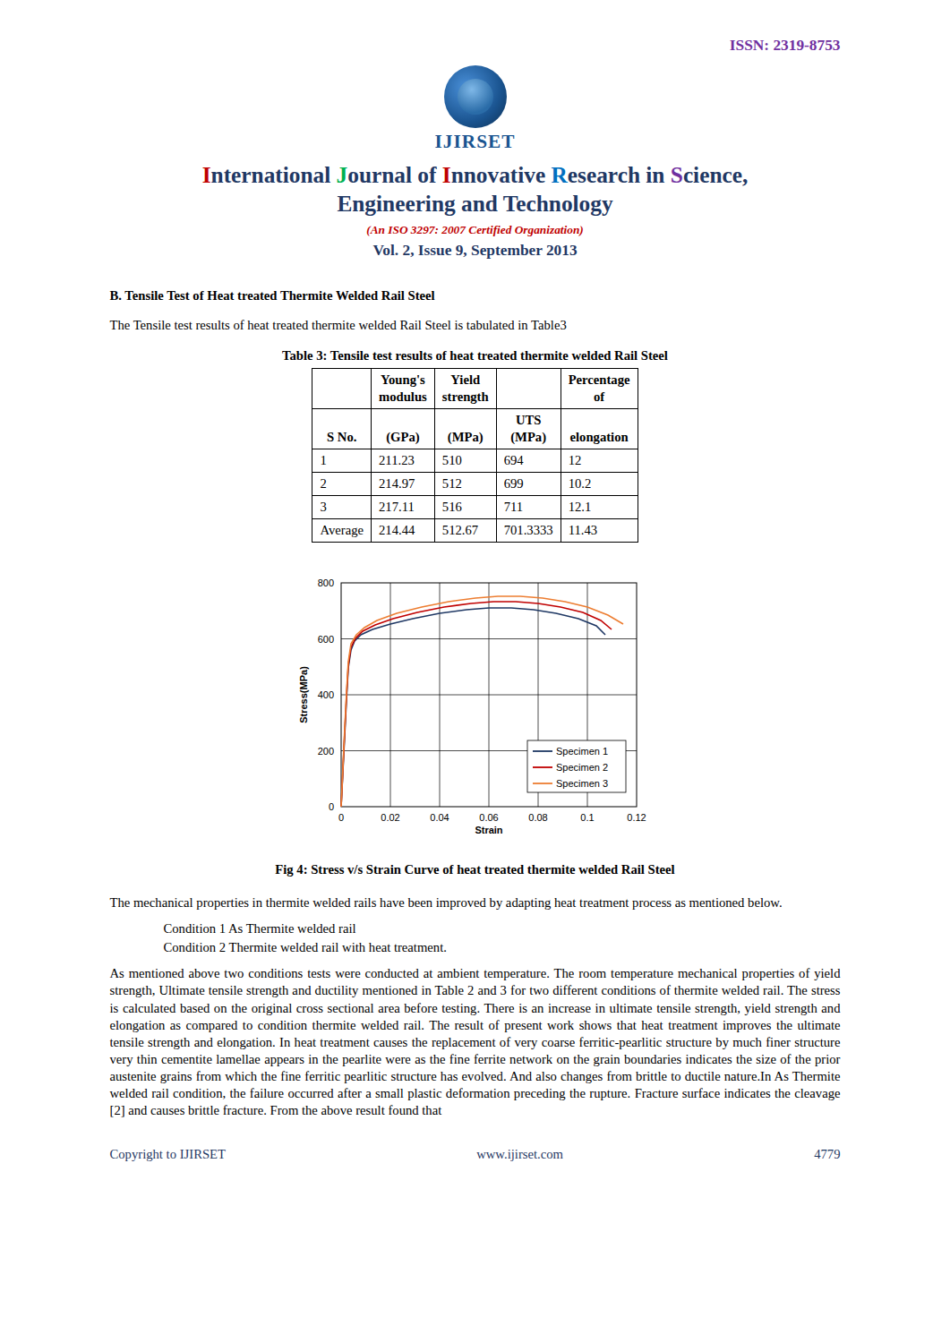ISSN: 2319-8753
IJIRSET
International Journal of Innovative Research in Science,
Engineering and Technology
(An ISO 3297: 2007 Certified Organization)
Vol. 2, Issue 9, September 2013
B. Tensile Test of Heat treated Thermite Welded Rail Steel
The Tensile test results of heat treated thermite welded Rail Steel is tabulated in Table3
Table 3: Tensile test results of heat treated thermite welded Rail Steel
| | Young's modulus | Yield strength | | Percentage of |
| --- | --- | --- | --- | --- |
| S No. | (GPa) | (MPa) | UTS (MPa) | elongation |
| 1 | 211.23 | 510 | 694 | 12 |
| 2 | 214.97 | 512 | 699 | 10.2 |
| 3 | 217.11 | 516 | 711 | 12.1 |
| Average | 214.44 | 512.67 | 701.3333 | 11.43 |
800 600 400 200 0 0 0.02 0.04 0.06 0.08 0.1 0.12 Strain Stress(MPa) Specimen 1 Specimen 2 Specimen 3
Fig 4: Stress v/s Strain Curve of heat treated thermite welded Rail Steel
The mechanical properties in thermite welded rails have been improved by adapting heat treatment process as mentioned below.
Condition 1 As Thermite welded rail
Condition 2 Thermite welded rail with heat treatment.
As mentioned above two conditions tests were conducted at ambient temperature. The room temperature mechanical properties of yield strength, Ultimate tensile strength and ductility mentioned in Table 2 and 3 for two different conditions of thermite welded rail. The stress is calculated based on the original cross sectional area before testing. There is an increase in ultimate tensile strength, yield strength and elongation as compared to condition thermite welded rail. The result of present work shows that heat treatment improves the ultimate tensile strength and elongation. In heat treatment causes the replacement of very coarse ferritic-pearlitic structure by much finer structure very thin cementite lamellae appears in the pearlite were as the fine ferrite network on the grain boundaries indicates the size of the prior austenite grains from which the fine ferritic pearlitic structure has evolved. And also changes from brittle to ductile nature.In As Thermite welded rail condition, the failure occurred after a small plastic deformation preceding the rupture. Fracture surface indicates the cleavage [2] and causes brittle fracture. From the above result found that
Copyright to IJIRSET www.ijirset.com 4779